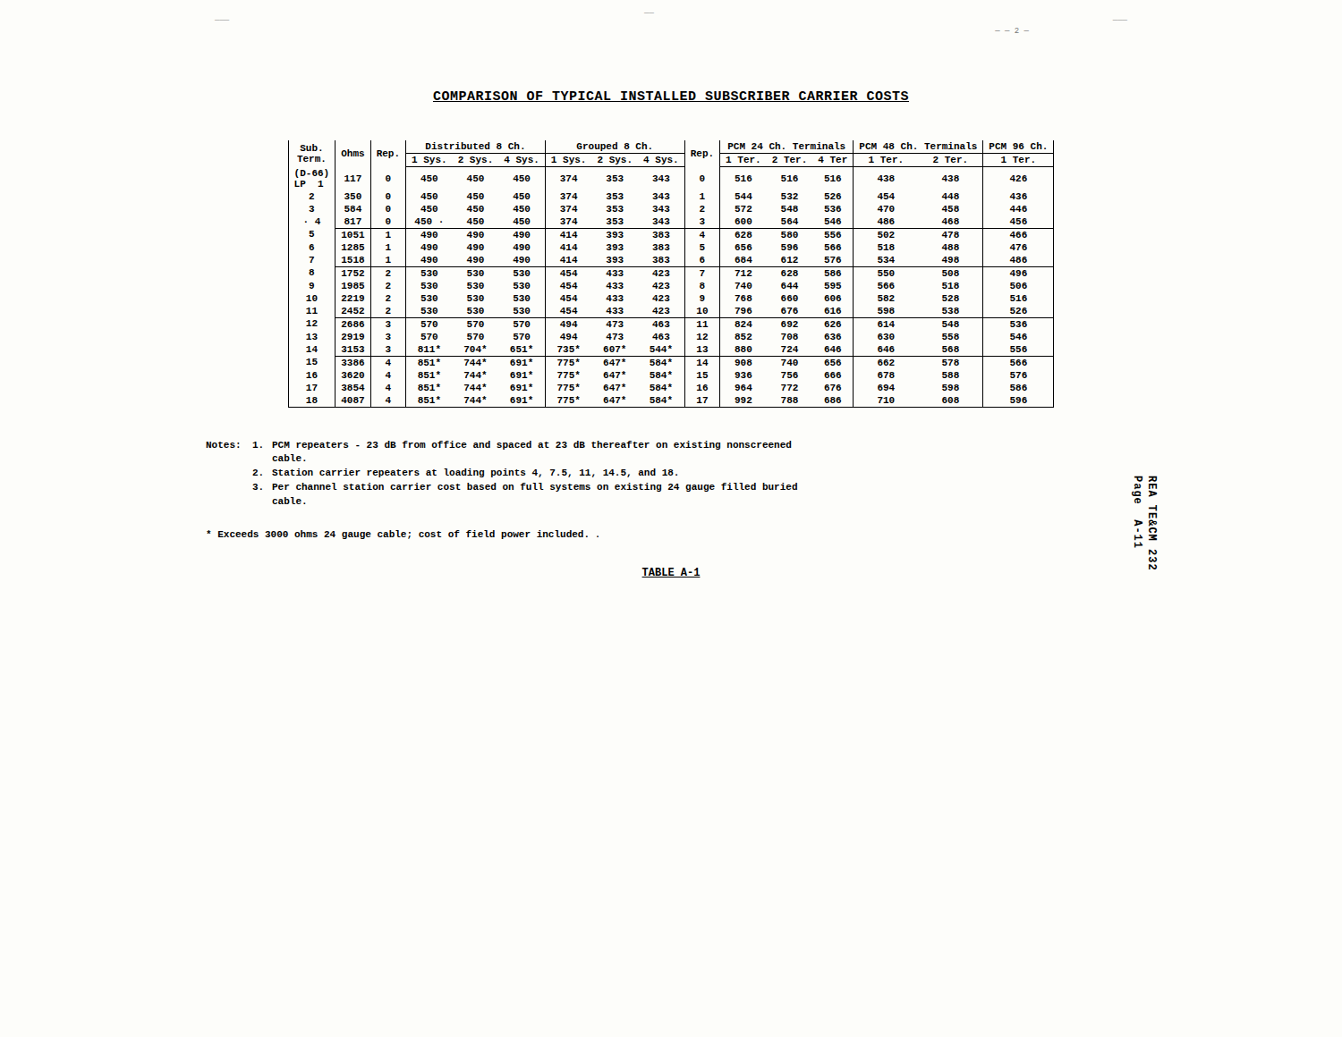———
——
———
— — 2 —
COMPARISON OF TYPICAL INSTALLED SUBSCRIBER CARRIER COSTS
| Sub. Term. | Ohms | Rep. | Distributed 8 Ch. | Grouped 8 Ch. | Rep. | PCM 24 Ch. Terminals | PCM 48 Ch. Terminals | PCM 96 Ch. |
| --- | --- | --- | --- | --- | --- | --- | --- | --- |
| 1 Sys. | 2 Sys. | 4 Sys. | 1 Sys. | 2 Sys. | 4 Sys. | 1 Ter. | 2 Ter. | 4 Ter | 1 Ter. | 2 Ter. | 1 Ter. |
| (D-66) LP 1 | 117 | 0 | 450 | 450 | 450 | 374 | 353 | 343 | 0 | 516 | 516 | 516 | 438 | 438 | 426 |
| 2 | 350 | 0 | 450 | 450 | 450 | 374 | 353 | 343 | 1 | 544 | 532 | 526 | 454 | 448 | 436 |
| 3 | 584 | 0 | 450 | 450 | 450 | 374 | 353 | 343 | 2 | 572 | 548 | 536 | 470 | 458 | 446 |
| · 4 | 817 | 0 | 450 · | 450 | 450 | 374 | 353 | 343 | 3 | 600 | 564 | 546 | 486 | 468 | 456 |
| 5 | 1051 | 1 | 490 | 490 | 490 | 414 | 393 | 383 | 4 | 628 | 580 | 556 | 502 | 478 | 466 |
| 6 | 1285 | 1 | 490 | 490 | 490 | 414 | 393 | 383 | 5 | 656 | 596 | 566 | 518 | 488 | 476 |
| 7 | 1518 | 1 | 490 | 490 | 490 | 414 | 393 | 383 | 6 | 684 | 612 | 576 | 534 | 498 | 486 |
| 8 | 1752 | 2 | 530 | 530 | 530 | 454 | 433 | 423 | 7 | 712 | 628 | 586 | 550 | 508 | 496 |
| 9 | 1985 | 2 | 530 | 530 | 530 | 454 | 433 | 423 | 8 | 740 | 644 | 595 | 566 | 518 | 506 |
| 10 | 2219 | 2 | 530 | 530 | 530 | 454 | 433 | 423 | 9 | 768 | 660 | 606 | 582 | 528 | 516 |
| 11 | 2452 | 2 | 530 | 530 | 530 | 454 | 433 | 423 | 10 | 796 | 676 | 616 | 598 | 538 | 526 |
| 12 | 2686 | 3 | 570 | 570 | 570 | 494 | 473 | 463 | 11 | 824 | 692 | 626 | 614 | 548 | 536 |
| 13 | 2919 | 3 | 570 | 570 | 570 | 494 | 473 | 463 | 12 | 852 | 708 | 636 | 630 | 558 | 546 |
| 14 | 3153 | 3 | 811* | 704* | 651* | 735* | 607* | 544* | 13 | 880 | 724 | 646 | 646 | 568 | 556 |
| 15 | 3386 | 4 | 851* | 744* | 691* | 775* | 647* | 584* | 14 | 908 | 740 | 656 | 662 | 578 | 566 |
| 16 | 3620 | 4 | 851* | 744* | 691* | 775* | 647* | 584* | 15 | 936 | 756 | 666 | 678 | 588 | 576 |
| 17 | 3854 | 4 | 851* | 744* | 691* | 775* | 647* | 584* | 16 | 964 | 772 | 676 | 694 | 598 | 586 |
| 18 | 4087 | 4 | 851* | 744* | 691* | 775* | 647* | 584* | 17 | 992 | 788 | 686 | 710 | 608 | 596 |
Notes:
1.
PCM repeaters - 23 dB from office and spaced at 23 dB thereafter on existing nonscreened
cable.
2.
Station carrier repeaters at loading points 4, 7.5, 11, 14.5, and 18.
3.
Per channel station carrier cost based on full systems on existing 24 gauge filled buried
cable.
* Exceeds 3000 ohms 24 gauge cable; cost of field power included. .
TABLE A-1
REA TE&CM 232
Page A-11